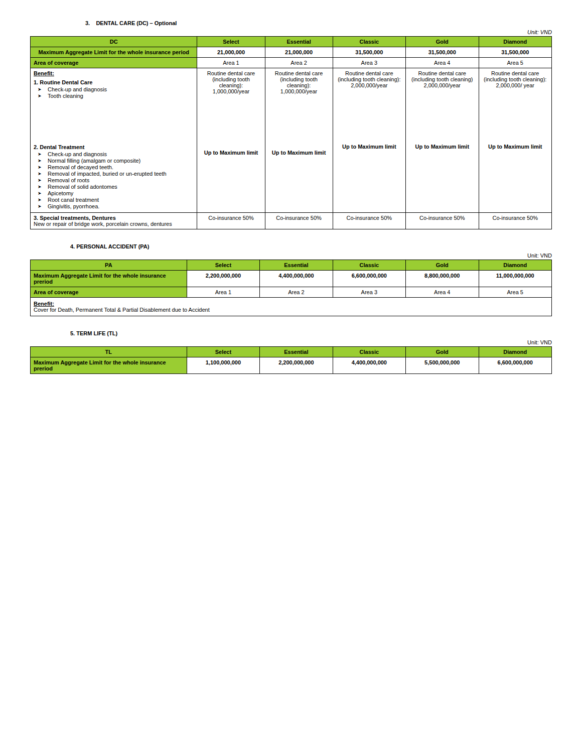3. DENTAL CARE (DC) – Optional
Unit: VND
| DC | Select | Essential | Classic | Gold | Diamond |
| --- | --- | --- | --- | --- | --- |
| Maximum Aggregate Limit for the whole insurance period | 21,000,000 | 21,000,000 | 31,500,000 | 31,500,000 | 31,500,000 |
| Area of coverage | Area 1 | Area 2 | Area 3 | Area 4 | Area 5 |
| Benefit: 1. Routine Dental Care Check-up and diagnosis Tooth cleaning 2. Dental Treatment Check-up and diagnosis Normal filling (amalgam or composite) Removal of decayed teeth. Removal of impacted, buried or un-erupted teeth Removal of roots Removal of solid adontomes Apicetomy Root canal treatment Gingivitis, pyorrhoea. | Routine dental care (including tooth cleaning): 1,000,000/year Up to Maximum limit | Routine dental care (including tooth cleaning): 1,000,000/year Up to Maximum limit | Routine dental care (including tooth cleaning): 2,000,000/year Up to Maximum limit | Routine dental care (including tooth cleaning) 2,000,000/year Up to Maximum limit | Routine dental care (including tooth cleaning): 2,000,000/ year Up to Maximum limit |
| 3. Special treatments, Dentures New or repair of bridge work, porcelain crowns, dentures | Co-insurance 50% | Co-insurance 50% | Co-insurance 50% | Co-insurance 50% | Co-insurance 50% |
4. PERSONAL ACCIDENT (PA)
Unit: VND
| PA | Select | Essential | Classic | Gold | Diamond |
| --- | --- | --- | --- | --- | --- |
| Maximum Aggregate Limit for the whole insurance preriod | 2,200,000,000 | 4,400,000,000 | 6,600,000,000 | 8,800,000,000 | 11,000,000,000 |
| Area of coverage | Area 1 | Area 2 | Area 3 | Area 4 | Area 5 |
| Benefit: Cover for Death, Permanent Total & Partial Disablement due to Accident |
5. TERM LIFE (TL)
Unit: VND
| TL | Select | Essential | Classic | Gold | Diamond |
| --- | --- | --- | --- | --- | --- |
| Maximum Aggregate Limit for the whole insurance preriod | 1,100,000,000 | 2,200,000,000 | 4,400,000,000 | 5,500,000,000 | 6,600,000,000 |